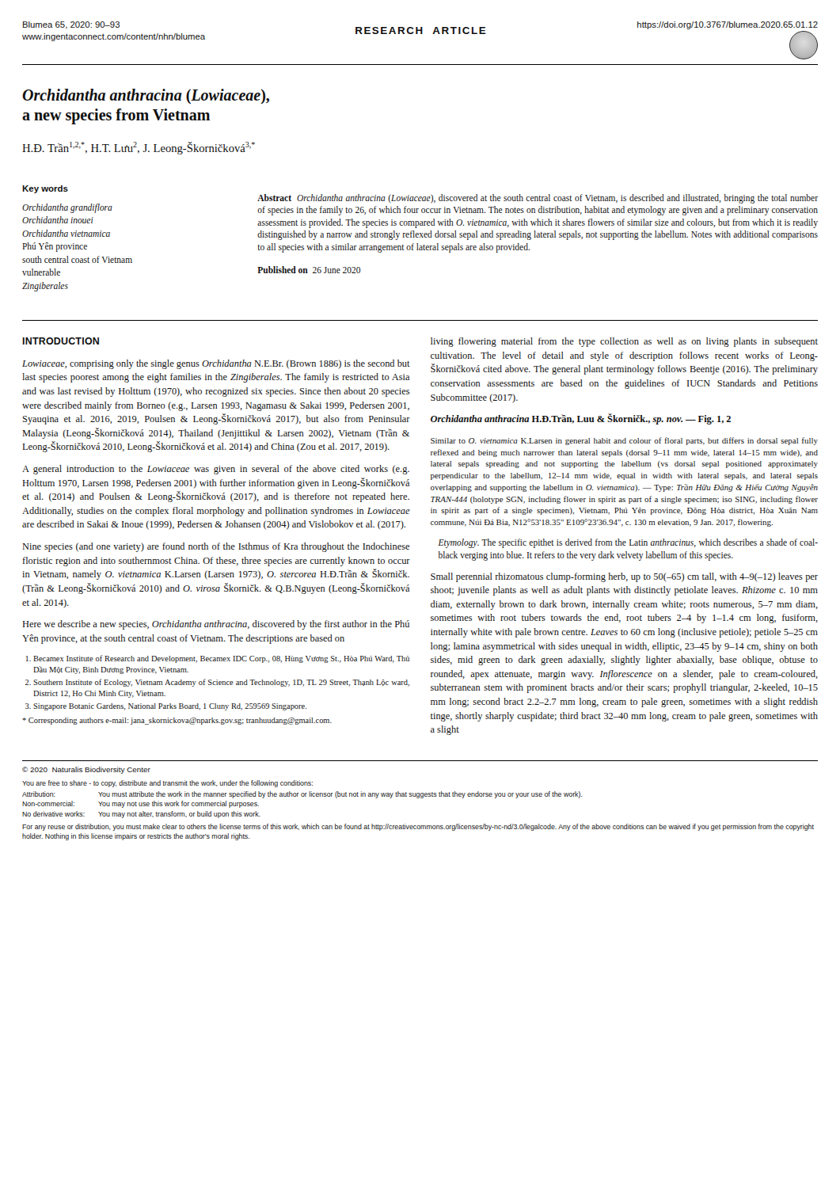Blumea 65, 2020: 90–93
www.ingentaconnect.com/content/nhn/blumea
RESEARCH ARTICLE
https://doi.org/10.3767/blumea.2020.65.01.12
Orchidantha anthracina (Lowiaceae),
a new species from Vietnam
H.Đ. Trần1,2,*, H.T. Lưu2, J. Leong-Škorničková3,*
Key words
Orchidantha grandiflora
Orchidantha inouei
Orchidantha vietnamica
Phú Yên province
south central coast of Vietnam
vulnerable
Zingiberales
Abstract Orchidantha anthracina (Lowiaceae), discovered at the south central coast of Vietnam, is described and illustrated, bringing the total number of species in the family to 26, of which four occur in Vietnam. The notes on distribution, habitat and etymology are given and a preliminary conservation assessment is provided. The species is compared with O. vietnamica, with which it shares flowers of similar size and colours, but from which it is readily distinguished by a narrow and strongly reflexed dorsal sepal and spreading lateral sepals, not supporting the labellum. Notes with additional comparisons to all species with a similar arrangement of lateral sepals are also provided.
Published on 26 June 2020
INTRODUCTION
Lowiaceae, comprising only the single genus Orchidantha N.E.Br. (Brown 1886) is the second but last species poorest among the eight families in the Zingiberales. The family is restricted to Asia and was last revised by Holttum (1970), who recognized six species. Since then about 20 species were described mainly from Borneo (e.g., Larsen 1993, Nagamasu & Sakai 1999, Pedersen 2001, Syauqina et al. 2016, 2019, Poulsen & Leong-Škorničková 2017), but also from Peninsular Malaysia (Leong-Škorničková 2014), Thailand (Jenjittikul & Larsen 2002), Vietnam (Trần & Leong-Škorničková 2010, Leong-Škorničková et al. 2014) and China (Zou et al. 2017, 2019).
A general introduction to the Lowiaceae was given in several of the above cited works (e.g. Holttum 1970, Larsen 1998, Pedersen 2001) with further information given in Leong-Škorničková et al. (2014) and Poulsen & Leong-Škorničková (2017), and is therefore not repeated here. Additionally, studies on the complex floral morphology and pollination syndromes in Lowiaceae are described in Sakai & Inoue (1999), Pedersen & Johansen (2004) and Vislobokov et al. (2017).
Nine species (and one variety) are found north of the Isthmus of Kra throughout the Indochinese floristic region and into southernmost China. Of these, three species are currently known to occur in Vietnam, namely O. vietnamica K.Larsen (Larsen 1973), O. stercorea H.Đ.Trần & Škorničk. (Trần & Leong-Škorničková 2010) and O. virosa Škorničk. & Q.B.Nguyen (Leong-Škorničková et al. 2014).
Here we describe a new species, Orchidantha anthracina, discovered by the first author in the Phú Yên province, at the south central coast of Vietnam. The descriptions are based on
Becamex Institute of Research and Development, Becamex IDC Corp., 08, Hùng Vương St., Hòa Phú Ward, Thủ Dầu Một City, Bình Dương Province, Vietnam.
Southern Institute of Ecology, Vietnam Academy of Science and Technology, 1D, TL 29 Street, Thạnh Lộc ward, District 12, Ho Chi Minh City, Vietnam.
Singapore Botanic Gardens, National Parks Board, 1 Cluny Rd, 259569 Singapore.
* Corresponding authors e-mail: jana_skornickova@nparks.gov.sg; tranhuudang@gmail.com.
living flowering material from the type collection as well as on living plants in subsequent cultivation. The level of detail and style of description follows recent works of Leong-Škorničková cited above. The general plant terminology follows Beentje (2016). The preliminary conservation assessments are based on the guidelines of IUCN Standards and Petitions Subcommittee (2017).
Orchidantha anthracina H.Đ.Trần, Luu & Škorničk., sp. nov. — Fig. 1, 2
Similar to O. vietnamica K.Larsen in general habit and colour of floral parts, but differs in dorsal sepal fully reflexed and being much narrower than lateral sepals (dorsal 9–11 mm wide, lateral 14–15 mm wide), and lateral sepals spreading and not supporting the labellum (vs dorsal sepal positioned approximately perpendicular to the labellum, 12–14 mm wide, equal in width with lateral sepals, and lateral sepals overlapping and supporting the labellum in O. vietnamica). — Type: Trần Hữu Đăng & Hiếu Cường Nguyễn TRAN-444 (holotype SGN, including flower in spirit as part of a single specimen; iso SING, including flower in spirit as part of a single specimen), Vietnam, Phú Yên province, Đông Hòa district, Hòa Xuân Nam commune, Núi Đá Bia, N12°53'18.35" E109°23'36.94", c. 130 m elevation, 9 Jan. 2017, flowering.
Etymology. The specific epithet is derived from the Latin anthracinus, which describes a shade of coal-black verging into blue. It refers to the very dark velvety labellum of this species.
Small perennial rhizomatous clump-forming herb, up to 50(–65) cm tall, with 4–9(–12) leaves per shoot; juvenile plants as well as adult plants with distinctly petiolate leaves. Rhizome c. 10 mm diam, externally brown to dark brown, internally cream white; roots numerous, 5–7 mm diam, sometimes with root tubers towards the end, root tubers 2–4 by 1–1.4 cm long, fusiform, internally white with pale brown centre. Leaves to 60 cm long (inclusive petiole); petiole 5–25 cm long; lamina asymmetrical with sides unequal in width, elliptic, 23–45 by 9–14 cm, shiny on both sides, mid green to dark green adaxially, slightly lighter abaxially, base oblique, obtuse to rounded, apex attenuate, margin wavy. Inflorescence on a slender, pale to cream-coloured, subterranean stem with prominent bracts and/or their scars; prophyll triangular, 2-keeled, 10–15 mm long; second bract 2.2–2.7 mm long, cream to pale green, sometimes with a slight reddish tinge, shortly sharply cuspidate; third bract 32–40 mm long, cream to pale green, sometimes with a slight
© 2020 Naturalis Biodiversity Center
You are free to share - to copy, distribute and transmit the work, under the following conditions:
| Attribution: | You must attribute the work in the manner specified by the author or licensor (but not in any way that suggests that they endorse you or your use of the work). |
| Non-commercial: | You may not use this work for commercial purposes. |
| No derivative works: | You may not alter, transform, or build upon this work. |
For any reuse or distribution, you must make clear to others the license terms of this work, which can be found at http://creativecommons.org/licenses/by-nc-nd/3.0/legalcode. Any of the above conditions can be waived if you get permission from the copyright holder. Nothing in this license impairs or restricts the author's moral rights.